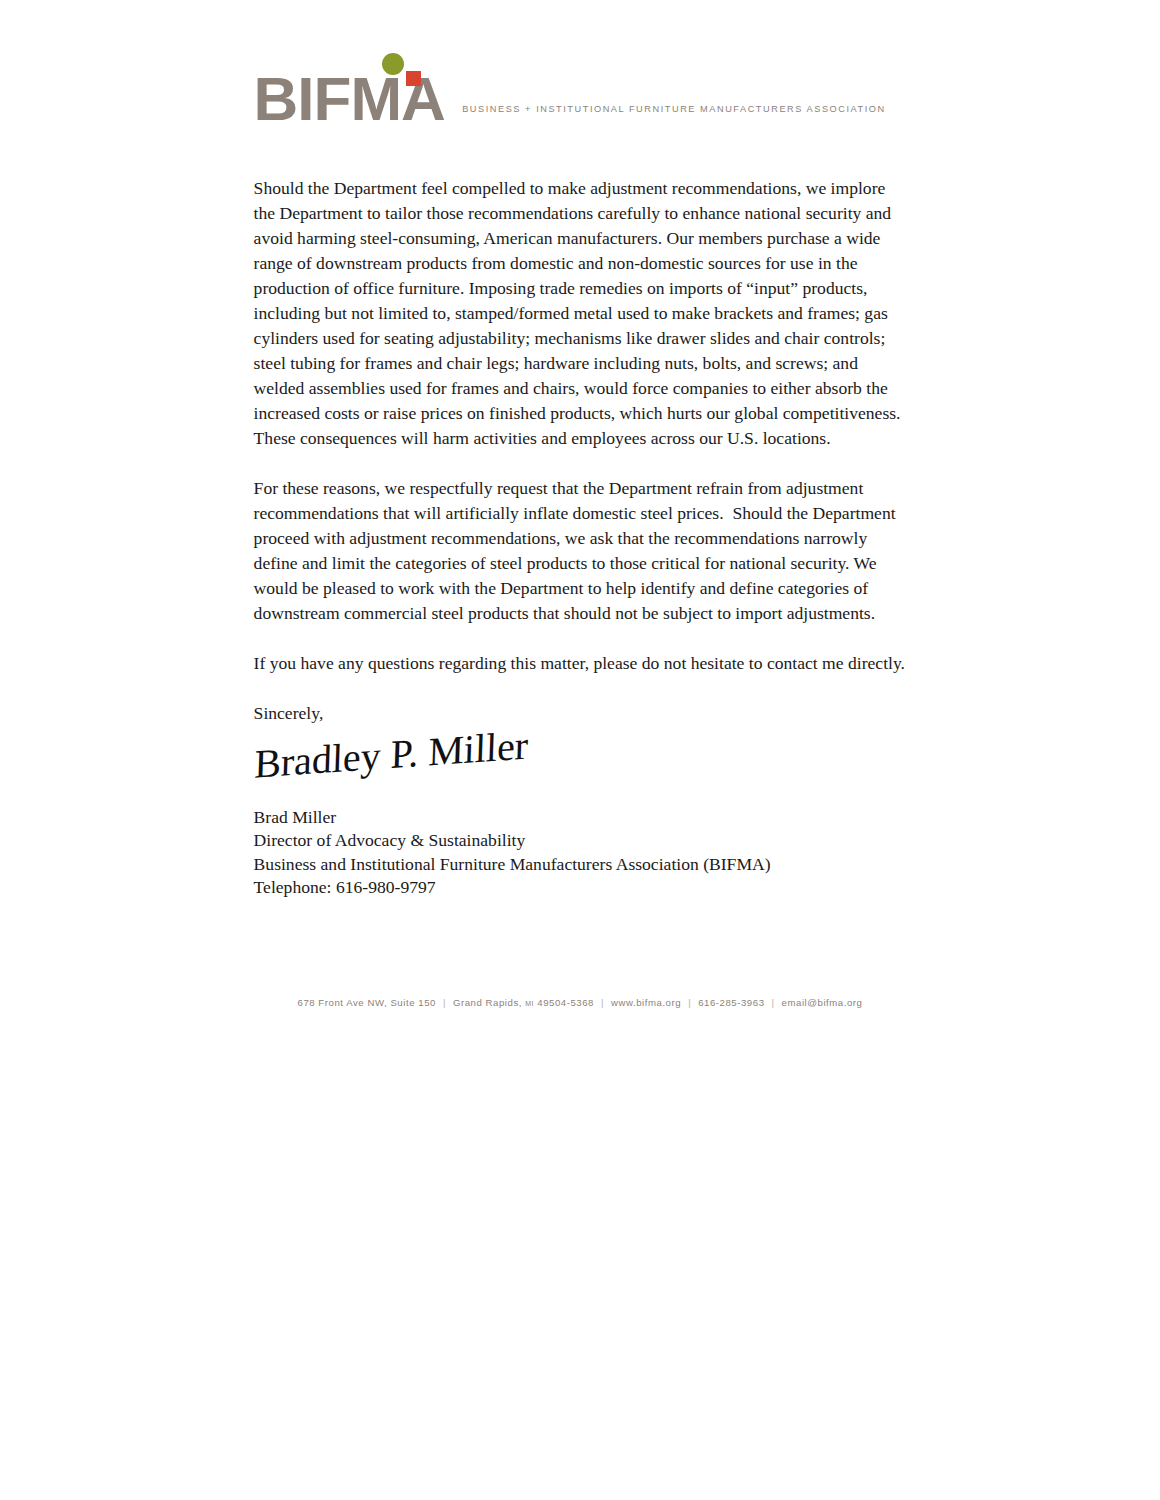BIFMA
Business + Institutional Furniture Manufacturers Association
Should the Department feel compelled to make adjustment recommendations, we implore the Department to tailor those recommendations carefully to enhance national security and avoid harming steel-consuming, American manufacturers. Our members purchase a wide range of downstream products from domestic and non-domestic sources for use in the production of office furniture. Imposing trade remedies on imports of “input” products, including but not limited to, stamped/formed metal used to make brackets and frames; gas cylinders used for seating adjustability; mechanisms like drawer slides and chair controls; steel tubing for frames and chair legs; hardware including nuts, bolts, and screws; and welded assemblies used for frames and chairs, would force companies to either absorb the increased costs or raise prices on finished products, which hurts our global competitiveness. These consequences will harm activities and employees across our U.S. locations.
For these reasons, we respectfully request that the Department refrain from adjustment recommendations that will artificially inflate domestic steel prices. Should the Department proceed with adjustment recommendations, we ask that the recommendations narrowly define and limit the categories of steel products to those critical for national security. We would be pleased to work with the Department to help identify and define categories of downstream commercial steel products that should not be subject to import adjustments.
If you have any questions regarding this matter, please do not hesitate to contact me directly.
Sincerely,
Bradley P. Miller
Brad Miller
Director of Advocacy & Sustainability
Business and Institutional Furniture Manufacturers Association (BIFMA)
Telephone: 616-980-9797
678 Front Ave NW, Suite 150|Grand Rapids, MI 49504-5368|www.bifma.org|616-285-3963|email@bifma.org